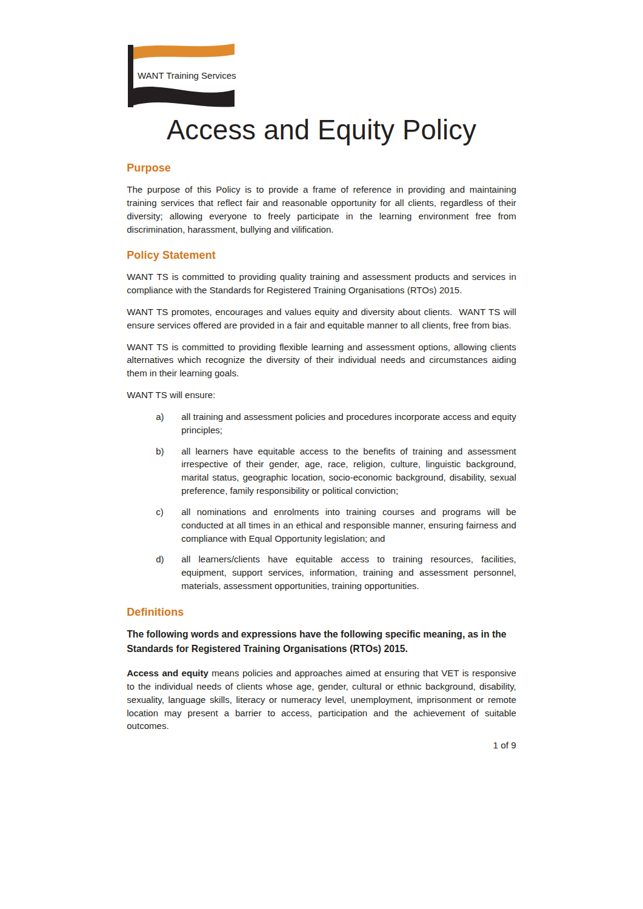WANT Training Services
Access and Equity Policy
Purpose
The purpose of this Policy is to provide a frame of reference in providing and maintaining training services that reflect fair and reasonable opportunity for all clients, regardless of their diversity; allowing everyone to freely participate in the learning environment free from discrimination, harassment, bullying and vilification.
Policy Statement
WANT TS is committed to providing quality training and assessment products and services in compliance with the Standards for Registered Training Organisations (RTOs) 2015.
WANT TS promotes, encourages and values equity and diversity about clients. WANT TS will ensure services offered are provided in a fair and equitable manner to all clients, free from bias.
WANT TS is committed to providing flexible learning and assessment options, allowing clients alternatives which recognize the diversity of their individual needs and circumstances aiding them in their learning goals.
WANT TS will ensure:
all training and assessment policies and procedures incorporate access and equity principles;
all learners have equitable access to the benefits of training and assessment irrespective of their gender, age, race, religion, culture, linguistic background, marital status, geographic location, socio-economic background, disability, sexual preference, family responsibility or political conviction;
all nominations and enrolments into training courses and programs will be conducted at all times in an ethical and responsible manner, ensuring fairness and compliance with Equal Opportunity legislation; and
all learners/clients have equitable access to training resources, facilities, equipment, support services, information, training and assessment personnel, materials, assessment opportunities, training opportunities.
Definitions
The following words and expressions have the following specific meaning, as in the Standards for Registered Training Organisations (RTOs) 2015.
Access and equity means policies and approaches aimed at ensuring that VET is responsive to the individual needs of clients whose age, gender, cultural or ethnic background, disability, sexuality, language skills, literacy or numeracy level, unemployment, imprisonment or remote location may present a barrier to access, participation and the achievement of suitable outcomes.
1 of 9